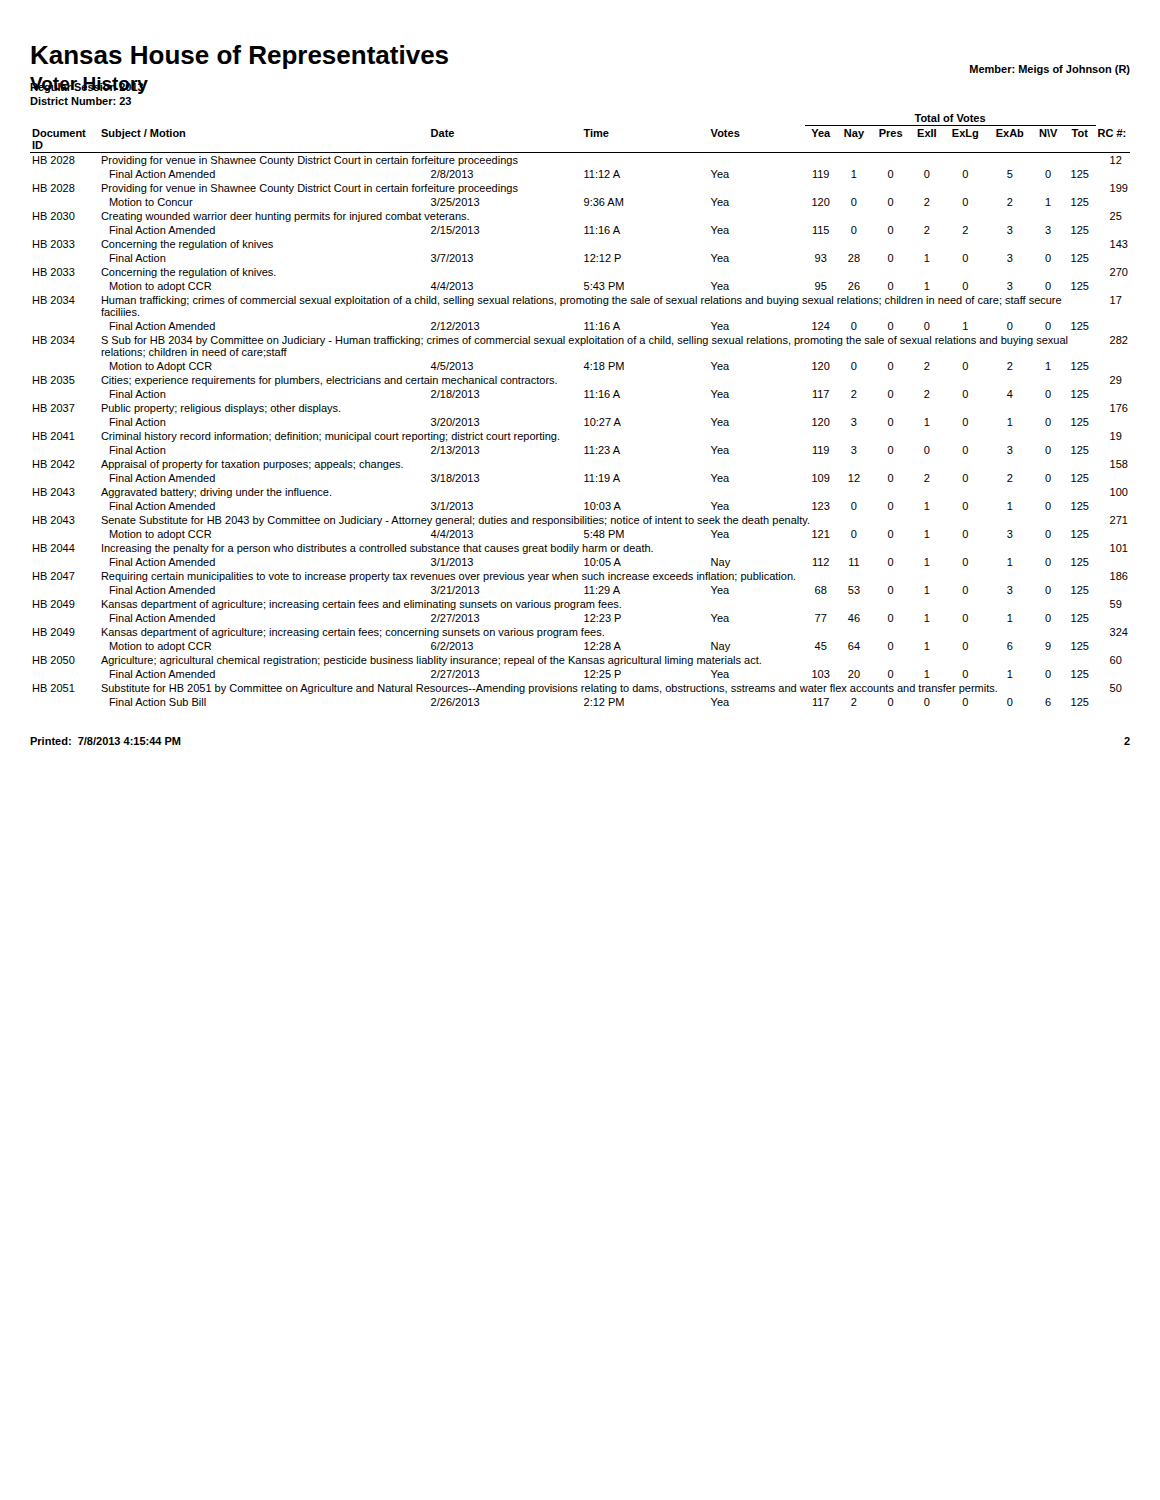Kansas House of Representatives
Voter History
Member: Meigs of Johnson (R)
Regular Session 2013
District Number: 23
| | Total of Votes | |
| Document ID | Subject / Motion | Date | Time | Votes | Yea | Nay | Pres | ExII | ExLg | ExAb | N\V | Tot | RC #: |
| HB 2028 | Providing for venue in Shawnee County District Court in certain forfeiture proceedings | | 12 |
| | Final Action Amended | 2/8/2013 | 11:12 A | Yea | 119 | 1 | 0 | 0 | 0 | 5 | 0 | 125 | |
| HB 2028 | Providing for venue in Shawnee County District Court in certain forfeiture proceedings | | 199 |
| | Motion to Concur | 3/25/2013 | 9:36 AM | Yea | 120 | 0 | 0 | 2 | 0 | 2 | 1 | 125 | |
| HB 2030 | Creating wounded warrior deer hunting permits for injured combat veterans. | | 25 |
| | Final Action Amended | 2/15/2013 | 11:16 A | Yea | 115 | 0 | 0 | 2 | 2 | 3 | 3 | 125 | |
| HB 2033 | Concerning the regulation of knives | | 143 |
| | Final Action | 3/7/2013 | 12:12 P | Yea | 93 | 28 | 0 | 1 | 0 | 3 | 0 | 125 | |
| HB 2033 | Concerning the regulation of knives. | | 270 |
| | Motion to adopt CCR | 4/4/2013 | 5:43 PM | Yea | 95 | 26 | 0 | 1 | 0 | 3 | 0 | 125 | |
| HB 2034 | Human trafficking; crimes of commercial sexual exploitation of a child, selling sexual relations, promoting the sale of sexual relations and buying sexual relations; children in need of care; staff secure faciliies. | 17 |
| | Final Action Amended | 2/12/2013 | 11:16 A | Yea | 124 | 0 | 0 | 0 | 1 | 0 | 0 | 125 | |
| HB 2034 | S Sub for HB 2034 by Committee on Judiciary - Human trafficking; crimes of commercial sexual exploitation of a child, selling sexual relations, promoting the sale of sexual relations and buying sexual relations; children in need of care;staff | 282 |
| | Motion to Adopt CCR | 4/5/2013 | 4:18 PM | Yea | 120 | 0 | 0 | 2 | 0 | 2 | 1 | 125 | |
| HB 2035 | Cities; experience requirements for plumbers, electricians and certain mechanical contractors. | | 29 |
| | Final Action | 2/18/2013 | 11:16 A | Yea | 117 | 2 | 0 | 2 | 0 | 4 | 0 | 125 | |
| HB 2037 | Public property; religious displays; other displays. | | 176 |
| | Final Action | 3/20/2013 | 10:27 A | Yea | 120 | 3 | 0 | 1 | 0 | 1 | 0 | 125 | |
| HB 2041 | Criminal history record information; definition; municipal court reporting; district court reporting. | | 19 |
| | Final Action | 2/13/2013 | 11:23 A | Yea | 119 | 3 | 0 | 0 | 0 | 3 | 0 | 125 | |
| HB 2042 | Appraisal of property for taxation purposes; appeals; changes. | | 158 |
| | Final Action Amended | 3/18/2013 | 11:19 A | Yea | 109 | 12 | 0 | 2 | 0 | 2 | 0 | 125 | |
| HB 2043 | Aggravated battery; driving under the influence. | | 100 |
| | Final Action Amended | 3/1/2013 | 10:03 A | Yea | 123 | 0 | 0 | 1 | 0 | 1 | 0 | 125 | |
| HB 2043 | Senate Substitute for HB 2043 by Committee on Judiciary - Attorney general; duties and responsibilities; notice of intent to seek the death penalty. | 271 |
| | Motion to adopt CCR | 4/4/2013 | 5:48 PM | Yea | 121 | 0 | 0 | 1 | 0 | 3 | 0 | 125 | |
| HB 2044 | Increasing the penalty for a person who distributes a controlled substance that causes great bodily harm or death. | | 101 |
| | Final Action Amended | 3/1/2013 | 10:05 A | Nay | 112 | 11 | 0 | 1 | 0 | 1 | 0 | 125 | |
| HB 2047 | Requiring certain municipalities to vote to increase property tax revenues over previous year when such increase exceeds inflation; publication. | 186 |
| | Final Action Amended | 3/21/2013 | 11:29 A | Yea | 68 | 53 | 0 | 1 | 0 | 3 | 0 | 125 | |
| HB 2049 | Kansas department of agriculture; increasing certain fees and eliminating sunsets on various program fees. | | 59 |
| | Final Action Amended | 2/27/2013 | 12:23 P | Yea | 77 | 46 | 0 | 1 | 0 | 1 | 0 | 125 | |
| HB 2049 | Kansas department of agriculture; increasing certain fees; concerning sunsets on various program fees. | | 324 |
| | Motion to adopt CCR | 6/2/2013 | 12:28 A | Nay | 45 | 64 | 0 | 1 | 0 | 6 | 9 | 125 | |
| HB 2050 | Agriculture; agricultural chemical registration; pesticide business liablity insurance; repeal of the Kansas agricultural liming materials act. | 60 |
| | Final Action Amended | 2/27/2013 | 12:25 P | Yea | 103 | 20 | 0 | 1 | 0 | 1 | 0 | 125 | |
| HB 2051 | Substitute for HB 2051 by Committee on Agriculture and Natural Resources--Amending provisions relating to dams, obstructions, sstreams and water flex accounts and transfer permits. | 50 |
| | Final Action Sub Bill | 2/26/2013 | 2:12 PM | Yea | 117 | 2 | 0 | 0 | 0 | 0 | 6 | 125 | |
Printed: 7/8/2013 4:15:44 PM
2